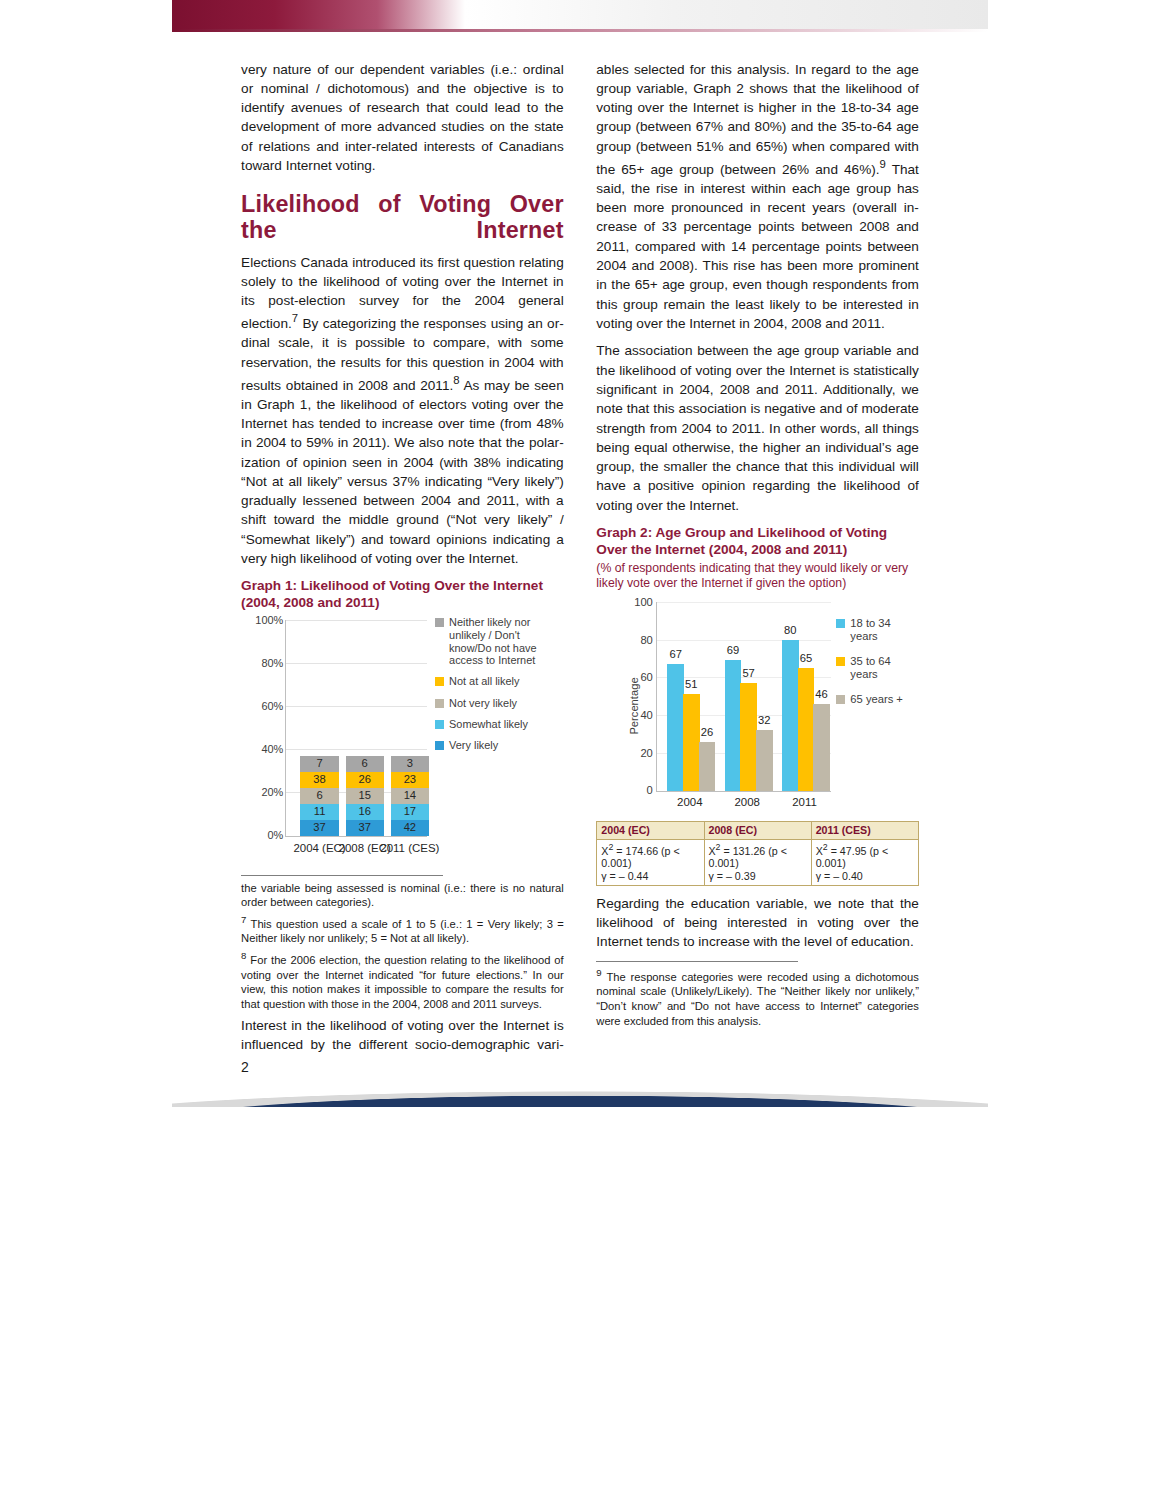very nature of our dependent variables (i.e.: ordinal or nominal / dichotomous) and the objective is to identify avenues of research that could lead to the development of more advanced studies on the state of relations and inter-related interests of Canadians toward Internet voting.
Likelihood of Voting Over the Internet
Elections Canada introduced its first question relating solely to the likelihood of voting over the Internet in its post-election survey for the 2004 general election.7 By categorizing the responses using an ordinal scale, it is possible to compare, with some reservation, the results for this question in 2004 with results obtained in 2008 and 2011.8 As may be seen in Graph 1, the likelihood of electors voting over the Internet has tended to increase over time (from 48% in 2004 to 59% in 2011). We also note that the polarization of opinion seen in 2004 (with 38% indicating “Not at all likely” versus 37% indicating “Very likely”) gradually lessened between 2004 and 2011, with a shift toward the middle ground (“Not very likely” / “Somewhat likely”) and toward opinions indicating a very high likelihood of voting over the Internet.
Graph 1: Likelihood of Voting Over the Internet (2004, 2008 and 2011)
Neither likely nor unlikely / Don't know/Do not have access to Internet
Not at all likely
Not very likely
Somewhat likely
Very likely
100%
80%
60%
40%
20%
0%
37
11
6
38
7
2004 (EC)
37
16
15
26
6
2008 (EC)
42
17
14
23
3
2011 (CES)
the variable being assessed is nominal (i.e.: there is no natural order between categories).
7 This question used a scale of 1 to 5 (i.e.: 1 = Very likely; 3 = Neither likely nor unlikely; 5 = Not at all likely).
8 For the 2006 election, the question relating to the likelihood of voting over the Internet indicated “for future elections.” In our view, this notion makes it impossible to compare the results for that question with those in the 2004, 2008 and 2011 surveys.
Interest in the likelihood of voting over the Internet is influenced by the different socio-demographic variables selected for this analysis. In regard to the age group variable, Graph 2 shows that the likelihood of voting over the Internet is higher in the 18-to-34 age group (between 67% and 80%) and the 35-to-64 age group (between 51% and 65%) when compared with the 65+ age group (between 26% and 46%).9 That said, the rise in interest within each age group has been more pronounced in recent years (overall increase of 33 percentage points between 2008 and 2011, compared with 14 percentage points between 2004 and 2008). This rise has been more prominent in the 65+ age group, even though respondents from this group remain the least likely to be interested in voting over the Internet in 2004, 2008 and 2011.
The association between the age group variable and the likelihood of voting over the Internet is statistically significant in 2004, 2008 and 2011. Additionally, we note that this association is negative and of moderate strength from 2004 to 2011. In other words, all things being equal otherwise, the higher an individual’s age group, the smaller the chance that this individual will have a positive opinion regarding the likelihood of voting over the Internet.
Graph 2: Age Group and Likelihood of Voting Over the Internet (2004, 2008 and 2011)
(% of respondents indicating that they would likely or very likely vote over the Internet if given the option)
Percentage
18 to 34 years
35 to 64 years
65 years +
100
80
60
40
20
0
67
51
26
2004
69
57
32
2008
80
65
46
2011
| 2004 (EC) | 2008 (EC) | 2011 (CES) |
| --- | --- | --- |
| X 2 = 174.66 (p < 0.001) γ = – 0.44 | X 2 = 131.26 (p < 0.001) γ = – 0.39 | X 2 = 47.95 (p < 0.001) γ = – 0.40 |
Regarding the education variable, we note that the likelihood of being interested in voting over the Internet tends to increase with the level of education.
9 The response categories were recoded using a dichotomous nominal scale (Unlikely/Likely). The “Neither likely nor unlikely,” “Don’t know” and “Do not have access to Internet” categories were excluded from this analysis.
2